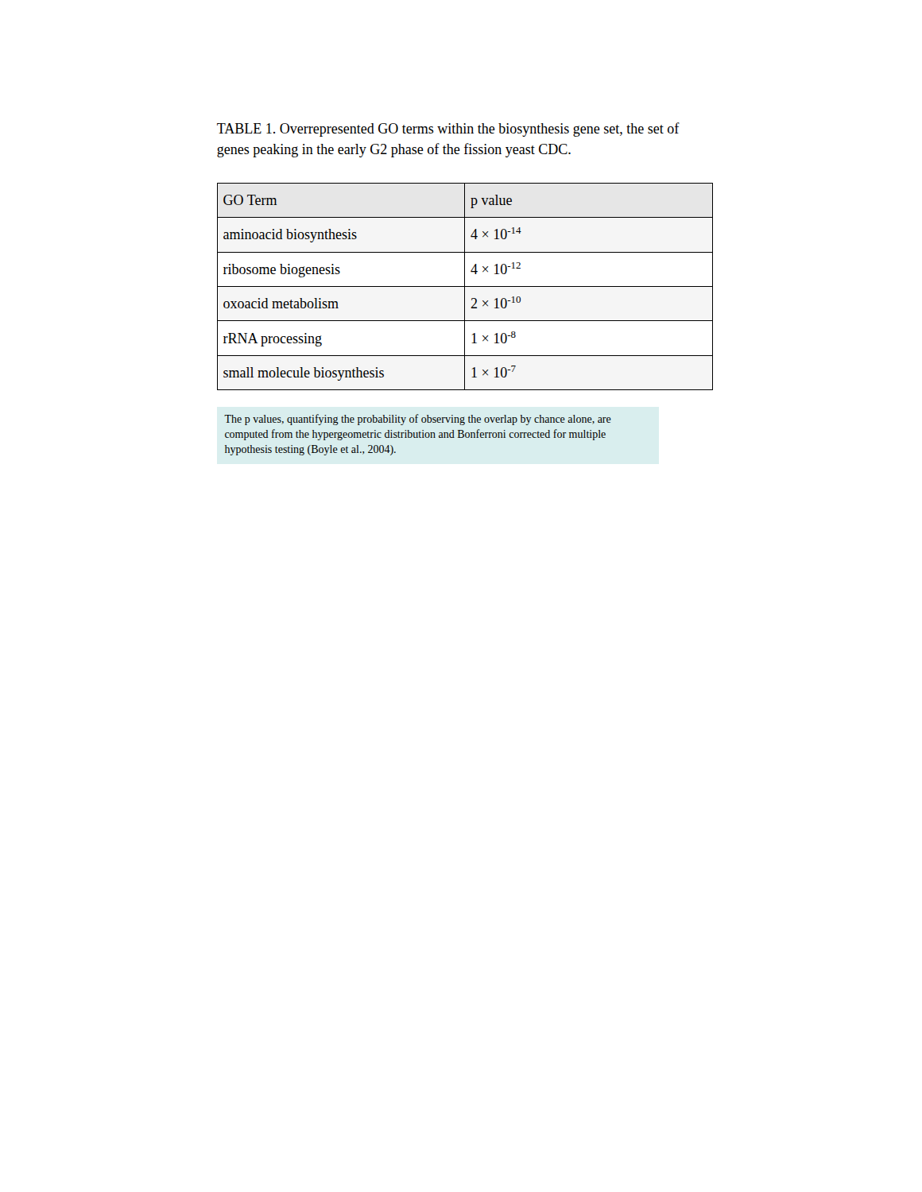TABLE 1. Overrepresented GO terms within the biosynthesis gene set, the set of genes peaking in the early G2 phase of the fission yeast CDC.
| GO Term | p value |
| --- | --- |
| aminoacid biosynthesis | 4 × 10 -14 |
| ribosome biogenesis | 4 × 10 -12 |
| oxoacid metabolism | 2 × 10 -10 |
| rRNA processing | 1 × 10 -8 |
| small molecule biosynthesis | 1 × 10 -7 |
The p values, quantifying the probability of observing the overlap by chance alone, are computed from the hypergeometric distribution and Bonferroni corrected for multiple hypothesis testing (Boyle et al., 2004).